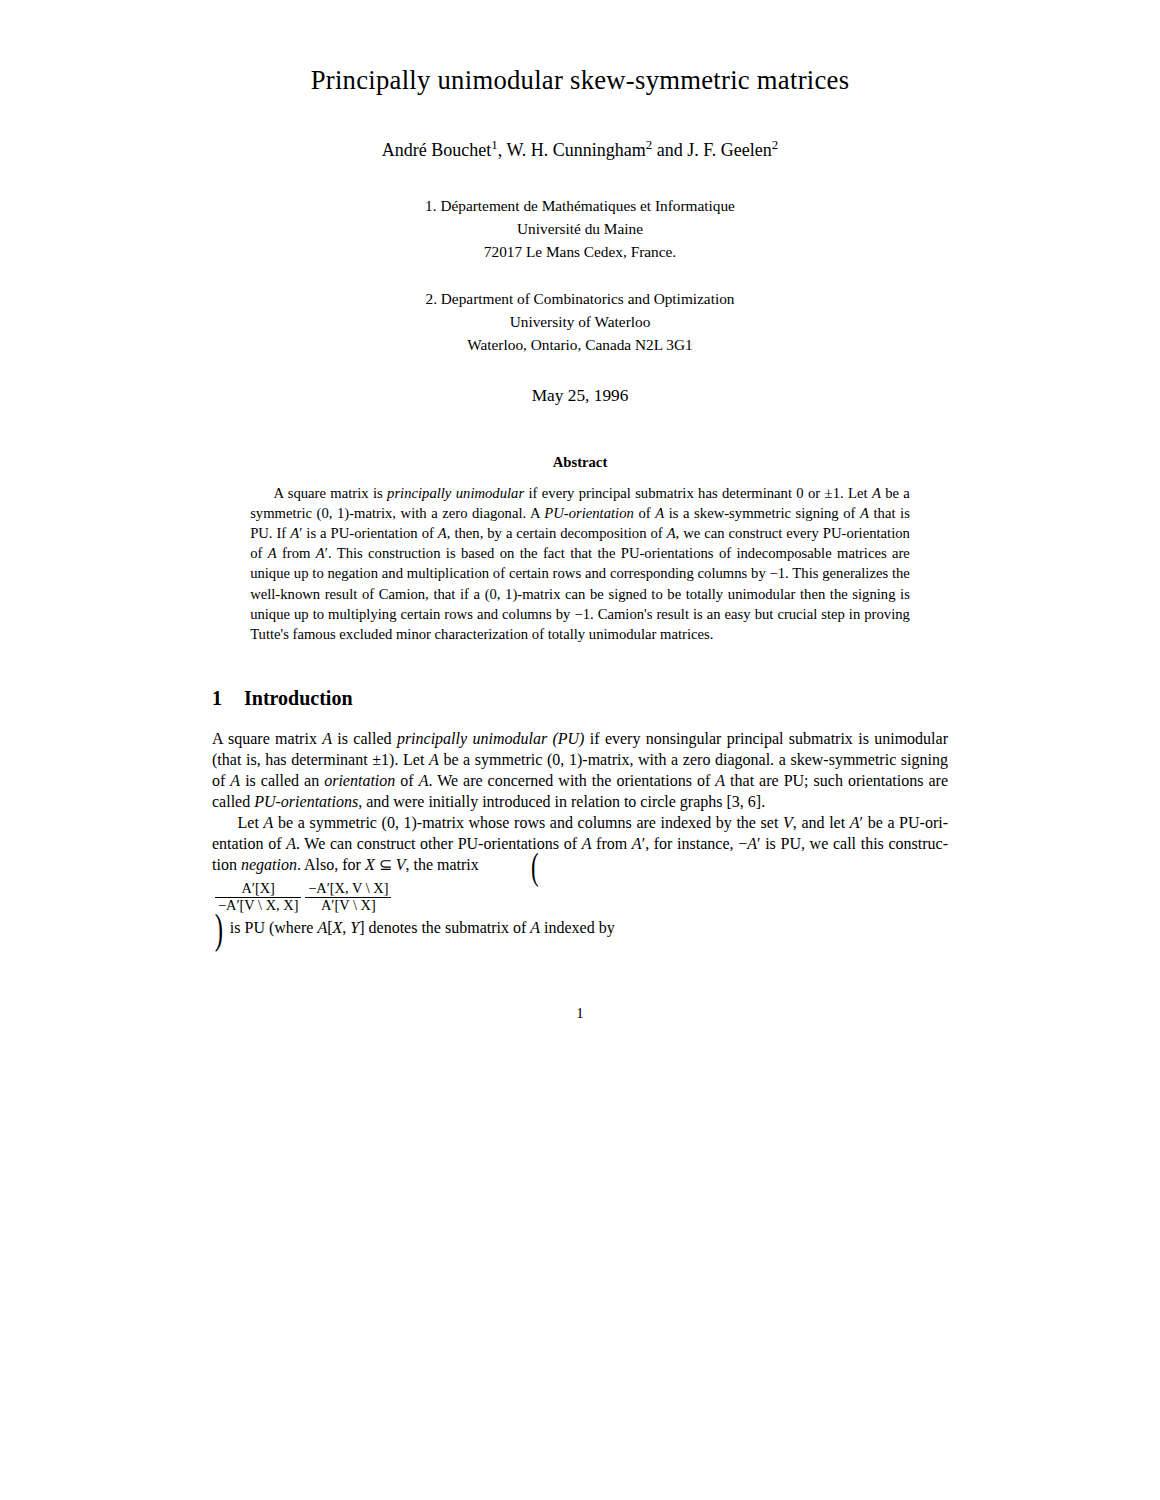Principally unimodular skew-symmetric matrices
André Bouchet1, W. H. Cunningham2 and J. F. Geelen2
1. Département de Mathématiques et Informatique
Université du Maine
72017 Le Mans Cedex, France.
2. Department of Combinatorics and Optimization
University of Waterloo
Waterloo, Ontario, Canada N2L 3G1
May 25, 1996
Abstract
A square matrix is principally unimodular if every principal submatrix has determinant 0 or ±1. Let A be a symmetric (0, 1)-matrix, with a zero diagonal. A PU-orientation of A is a skew-symmetric signing of A that is PU. If A′ is a PU-orientation of A, then, by a certain decomposition of A, we can construct every PU-orientation of A from A′. This construction is based on the fact that the PU-orientations of indecomposable matrices are unique up to negation and multiplication of certain rows and corresponding columns by −1. This generalizes the well-known result of Camion, that if a (0, 1)-matrix can be signed to be totally unimodular then the signing is unique up to multiplying certain rows and columns by −1. Camion's result is an easy but crucial step in proving Tutte's famous excluded minor characterization of totally unimodular matrices.
1 Introduction
A square matrix A is called principally unimodular (PU) if every nonsingular principal submatrix is unimodular (that is, has determinant ±1). Let A be a symmetric (0, 1)-matrix, with a zero diagonal. a skew-symmetric signing of A is called an orientation of A. We are concerned with the orientations of A that are PU; such orientations are called PU-orientations, and were initially introduced in relation to circle graphs [3, 6].
Let A be a symmetric (0, 1)-matrix whose rows and columns are indexed by the set V, and let A′ be a PU-orientation of A. We can construct other PU-orientations of A from A′, for instance, −A′ is PU, we call this construction negation. Also, for X ⊆ V, the matrix (
| A′[X] −A′[V \ X, X] | −A′[X, V \ X] A′[V \ X] |
) is PU (where A[X, Y] denotes the submatrix of A indexed by
1